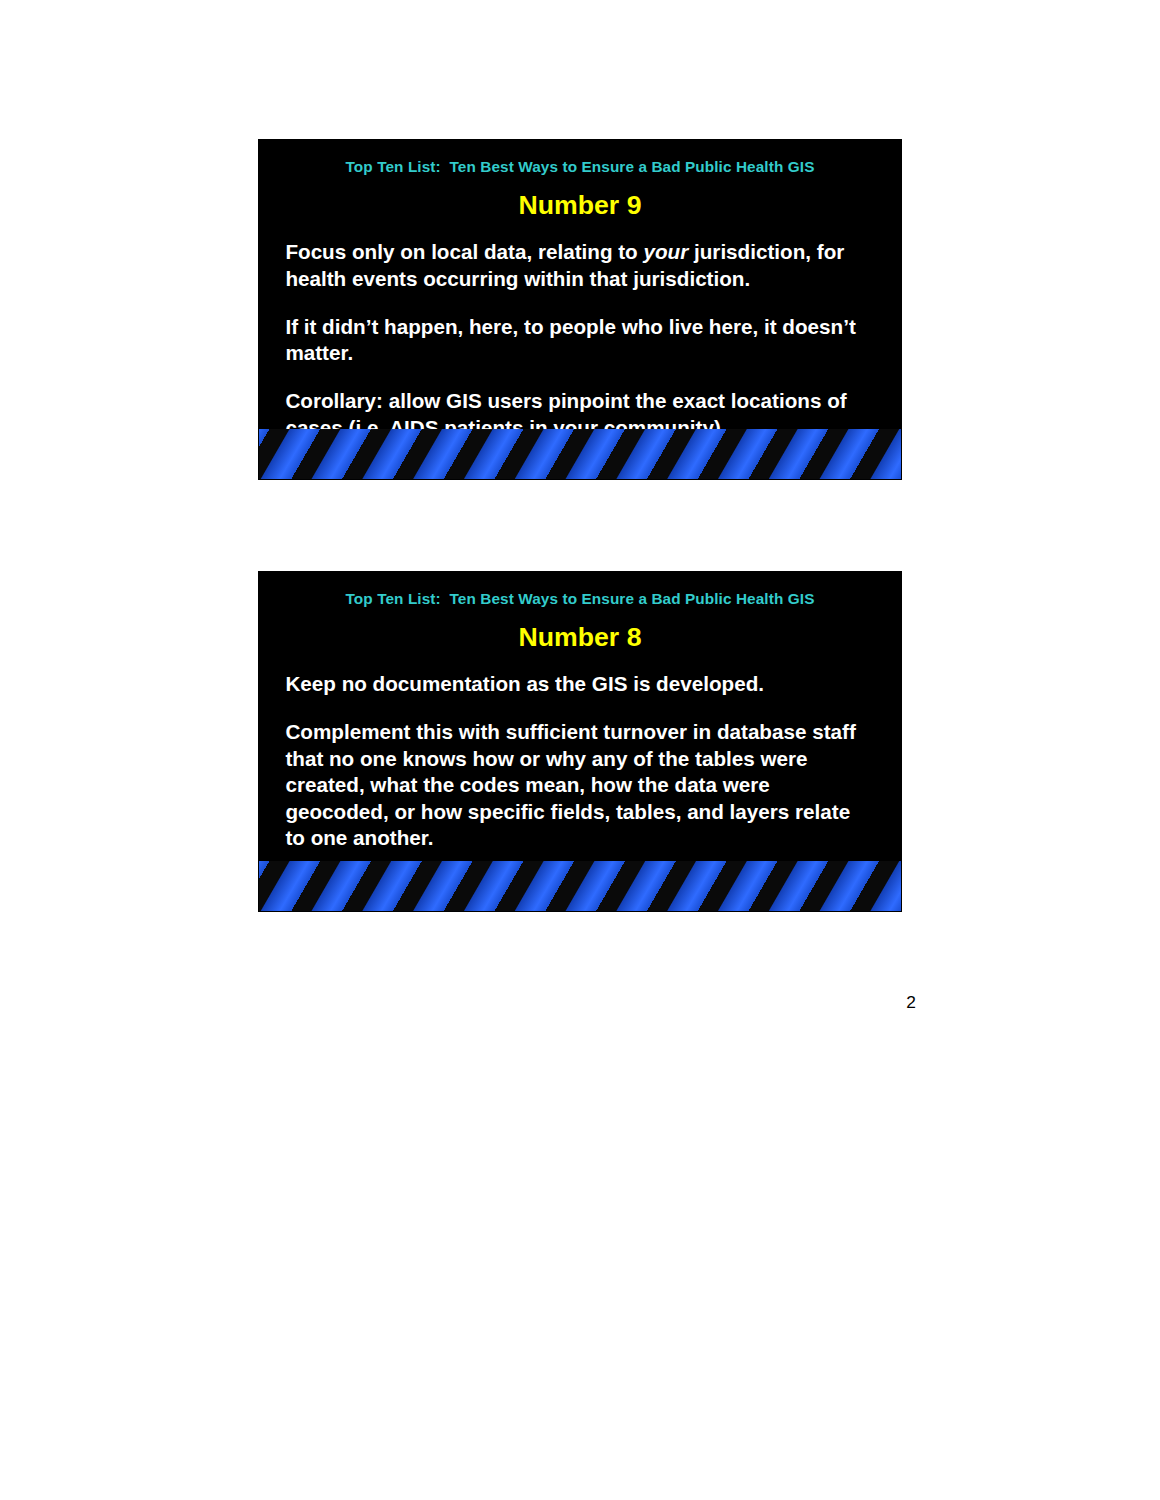Top Ten List: Ten Best Ways to Ensure a Bad Public Health GIS
Number 9
Focus only on local data, relating to your jurisdiction, for health events occurring within that jurisdiction.
If it didn’t happen, here, to people who live here, it doesn’t matter.
Corollary: allow GIS users pinpoint the exact locations of cases (i.e. AIDS patients in your community)
Top Ten List: Ten Best Ways to Ensure a Bad Public Health GIS
Number 8
Keep no documentation as the GIS is developed.
Complement this with sufficient turnover in database staff that no one knows how or why any of the tables were created, what the codes mean, how the data were geocoded, or how specific fields, tables, and layers relate to one another.
2